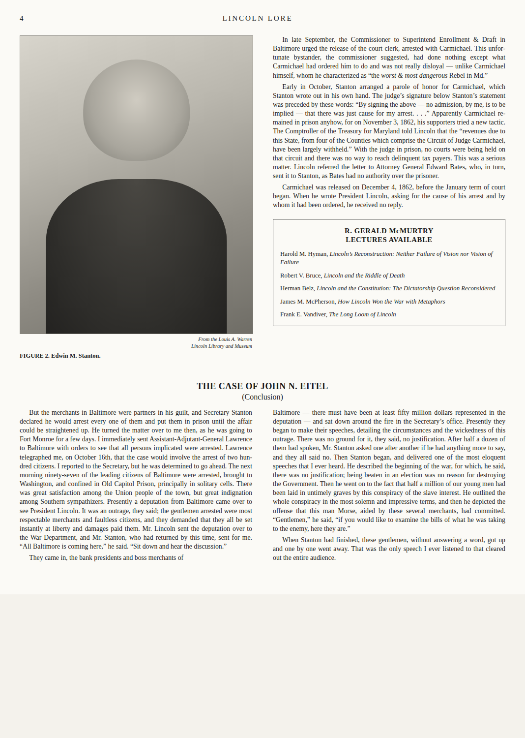4 Lincoln Lore
From the Louis A. Warren
Lincoln Library and Museum
FIGURE 2. Edwin M. Stanton.
In late September, the Commissioner to Superintend Enrollment & Draft in Baltimore urged the release of the court clerk, arrested with Carmichael. This unfortunate bystander, the commissioner suggested, had done nothing except what Carmichael had ordered him to do and was not really disloyal — unlike Carmichael himself, whom he characterized as “the worst & most dangerous Rebel in Md.”
Early in October, Stanton arranged a parole of honor for Carmichael, which Stanton wrote out in his own hand. The judge’s signature below Stanton’s statement was preceded by these words: “By signing the above — no admission, by me, is to be implied — that there was just cause for my arrest. . . .” Apparently Carmichael remained in prison anyhow, for on November 3, 1862, his supporters tried a new tactic. The Comptroller of the Treasury for Maryland told Lincoln that the “revenues due to this State, from four of the Counties which comprise the Circuit of Judge Carmichael, have been largely withheld.” With the judge in prison, no courts were being held on that circuit and there was no way to reach delinquent tax payers. This was a serious matter. Lincoln referred the letter to Attorney General Edward Bates, who, in turn, sent it to Stanton, as Bates had no authority over the prisoner.
Carmichael was released on December 4, 1862, before the January term of court began. When he wrote President Lincoln, asking for the cause of his arrest and by whom it had been ordered, he received no reply.
R. GERALD McMURTRY
LECTURES AVAILABLE
Harold M. Hyman, Lincoln’s Reconstruction: Neither Failure of Vision nor Vision of Failure
Robert V. Bruce, Lincoln and the Riddle of Death
Herman Belz, Lincoln and the Constitution: The Dictatorship Question Reconsidered
James M. McPherson, How Lincoln Won the War with Metaphors
Frank E. Vandiver, The Long Loom of Lincoln
THE CASE OF JOHN N. EITEL
(Conclusion)
But the merchants in Baltimore were partners in his guilt, and Secretary Stanton declared he would arrest every one of them and put them in prison until the affair could be straightened up. He turned the matter over to me then, as he was going to Fort Monroe for a few days. I immediately sent Assistant-Adjutant-General Lawrence to Baltimore with orders to see that all persons implicated were arrested. Lawrence telegraphed me, on October 16th, that the case would involve the arrest of two hundred citizens. I reported to the Secretary, but he was determined to go ahead. The next morning ninety-seven of the leading citizens of Baltimore were arrested, brought to Washington, and confined in Old Capitol Prison, principally in solitary cells. There was great satisfaction among the Union people of the town, but great indignation among Southern sympathizers. Presently a deputation from Baltimore came over to see President Lincoln. It was an outrage, they said; the gentlemen arrested were most respectable merchants and faultless citizens, and they demanded that they all be set instantly at liberty and damages paid them. Mr. Lincoln sent the deputation over to the War Department, and Mr. Stanton, who had returned by this time, sent for me. “All Baltimore is coming here,” he said. “Sit down and hear the discussion.”
They came in, the bank presidents and boss merchants of
Baltimore — there must have been at least fifty million dollars represented in the deputation — and sat down around the fire in the Secretary’s office. Presently they began to make their speeches, detailing the circumstances and the wickedness of this outrage. There was no ground for it, they said, no justification. After half a dozen of them had spoken, Mr. Stanton asked one after another if he had anything more to say, and they all said no. Then Stanton began, and delivered one of the most eloquent speeches that I ever heard. He described the beginning of the war, for which, he said, there was no justification; being beaten in an election was no reason for destroying the Government. Then he went on to the fact that half a million of our young men had been laid in untimely graves by this conspiracy of the slave interest. He outlined the whole conspiracy in the most solemn and impressive terms, and then he depicted the offense that this man Morse, aided by these several merchants, had committed. “Gentlemen,” he said, “if you would like to examine the bills of what he was taking to the enemy, here they are.”
When Stanton had finished, these gentlemen, without answering a word, got up and one by one went away. That was the only speech I ever listened to that cleared out the entire audience.